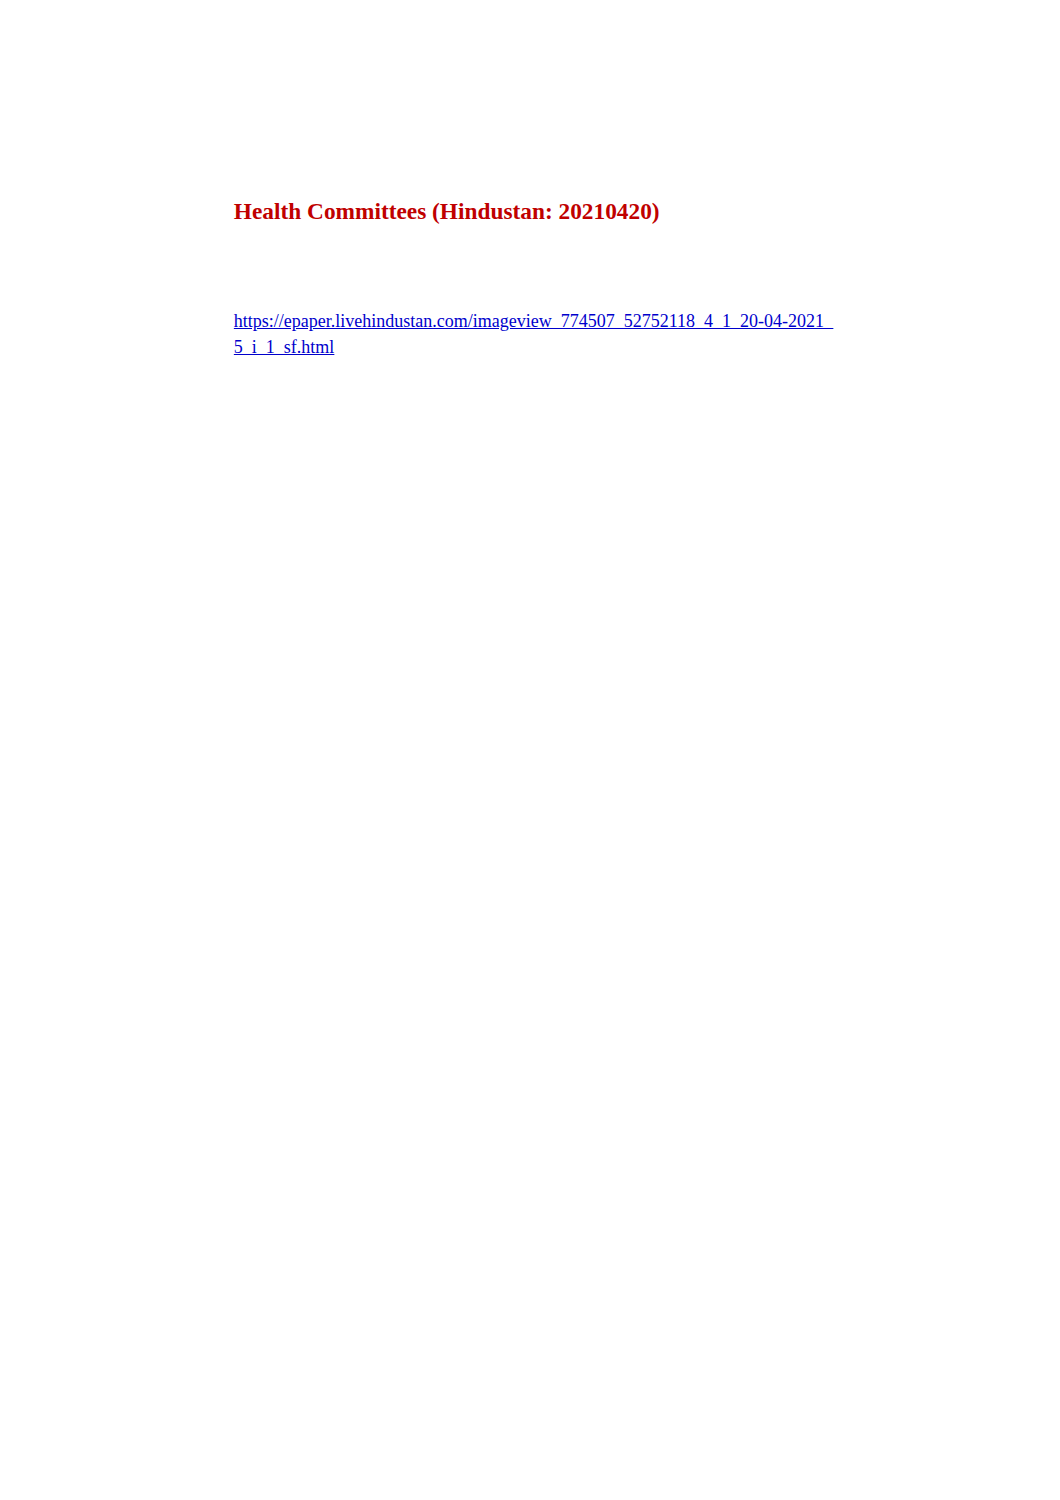Health Committees (Hindustan: 20210420)
https://epaper.livehindustan.com/imageview_774507_52752118_4_1_20-04-2021_5_i_1_sf.html